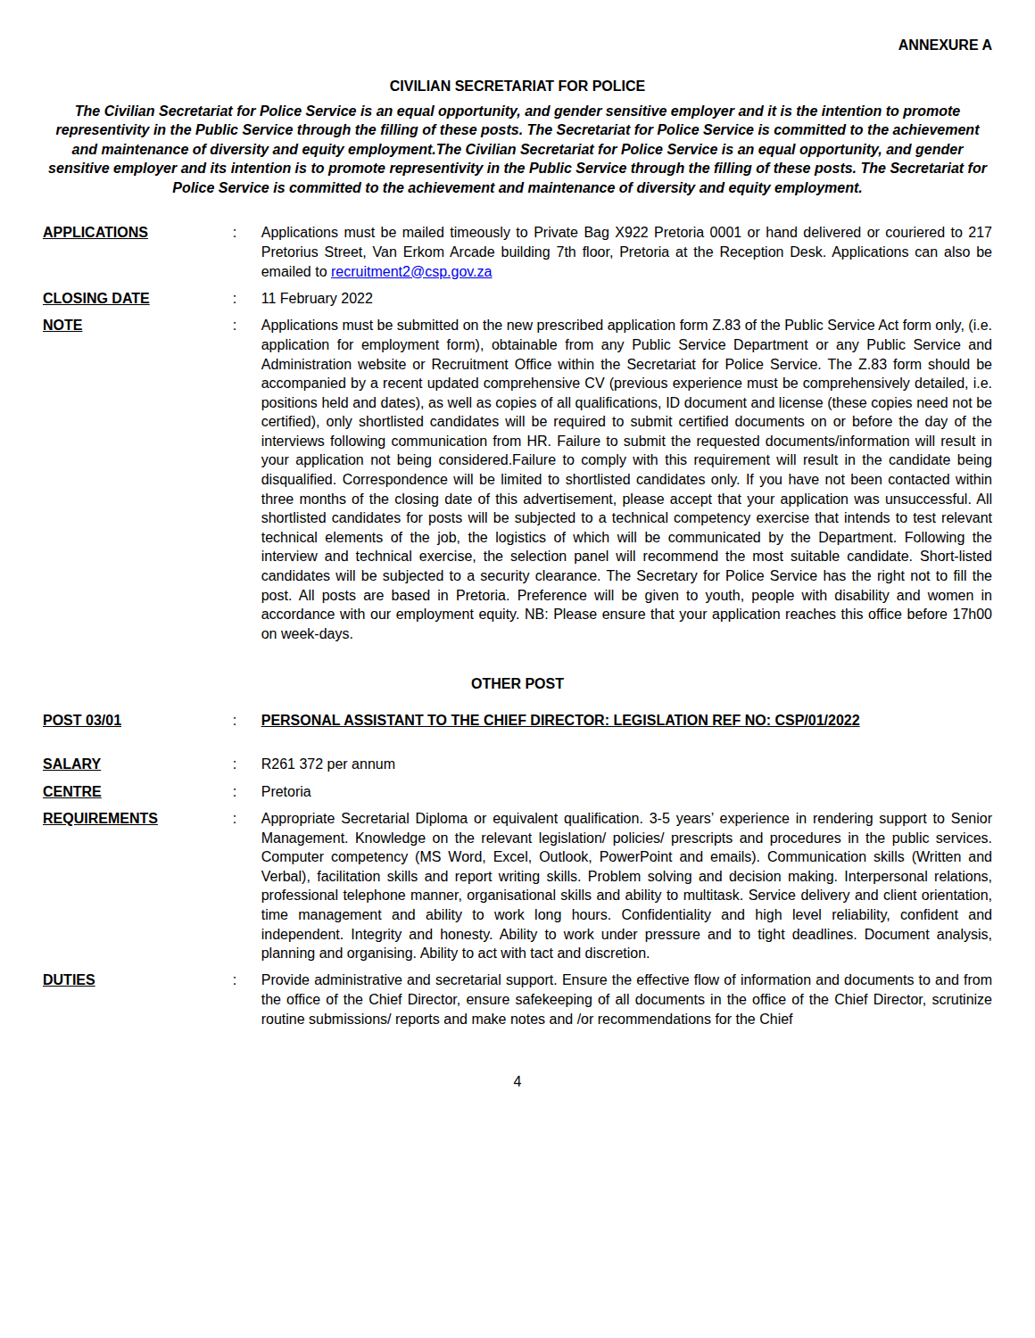ANNEXURE A
CIVILIAN SECRETARIAT FOR POLICE
The Civilian Secretariat for Police Service is an equal opportunity, and gender sensitive employer and it is the intention to promote representivity in the Public Service through the filling of these posts. The Secretariat for Police Service is committed to the achievement and maintenance of diversity and equity employment.The Civilian Secretariat for Police Service is an equal opportunity, and gender sensitive employer and its intention is to promote representivity in the Public Service through the filling of these posts. The Secretariat for Police Service is committed to the achievement and maintenance of diversity and equity employment.
| APPLICATIONS | : | Applications must be mailed timeously to Private Bag X922 Pretoria 0001 or hand delivered or couriered to 217 Pretorius Street, Van Erkom Arcade building 7th floor, Pretoria at the Reception Desk. Applications can also be emailed to recruitment2@csp.gov.za |
| CLOSING DATE | : | 11 February 2022 |
| NOTE | : | Applications must be submitted on the new prescribed application form Z.83 of the Public Service Act form only, (i.e. application for employment form), obtainable from any Public Service Department or any Public Service and Administration website or Recruitment Office within the Secretariat for Police Service. The Z.83 form should be accompanied by a recent updated comprehensive CV (previous experience must be comprehensively detailed, i.e. positions held and dates), as well as copies of all qualifications, ID document and license (these copies need not be certified), only shortlisted candidates will be required to submit certified documents on or before the day of the interviews following communication from HR. Failure to submit the requested documents/information will result in your application not being considered.Failure to comply with this requirement will result in the candidate being disqualified. Correspondence will be limited to shortlisted candidates only. If you have not been contacted within three months of the closing date of this advertisement, please accept that your application was unsuccessful. All shortlisted candidates for posts will be subjected to a technical competency exercise that intends to test relevant technical elements of the job, the logistics of which will be communicated by the Department. Following the interview and technical exercise, the selection panel will recommend the most suitable candidate. Short-listed candidates will be subjected to a security clearance. The Secretary for Police Service has the right not to fill the post. All posts are based in Pretoria. Preference will be given to youth, people with disability and women in accordance with our employment equity. NB: Please ensure that your application reaches this office before 17h00 on week-days. |
OTHER POST
| POST 03/01 | : | PERSONAL ASSISTANT TO THE CHIEF DIRECTOR: LEGISLATION REF NO: CSP/01/2022 |
| SALARY | : | R261 372 per annum |
| CENTRE | : | Pretoria |
| REQUIREMENTS | : | Appropriate Secretarial Diploma or equivalent qualification. 3-5 years’ experience in rendering support to Senior Management. Knowledge on the relevant legislation/ policies/ prescripts and procedures in the public services. Computer competency (MS Word, Excel, Outlook, PowerPoint and emails). Communication skills (Written and Verbal), facilitation skills and report writing skills. Problem solving and decision making. Interpersonal relations, professional telephone manner, organisational skills and ability to multitask. Service delivery and client orientation, time management and ability to work long hours. Confidentiality and high level reliability, confident and independent. Integrity and honesty. Ability to work under pressure and to tight deadlines. Document analysis, planning and organising. Ability to act with tact and discretion. |
| DUTIES | : | Provide administrative and secretarial support. Ensure the effective flow of information and documents to and from the office of the Chief Director, ensure safekeeping of all documents in the office of the Chief Director, scrutinize routine submissions/ reports and make notes and /or recommendations for the Chief |
4